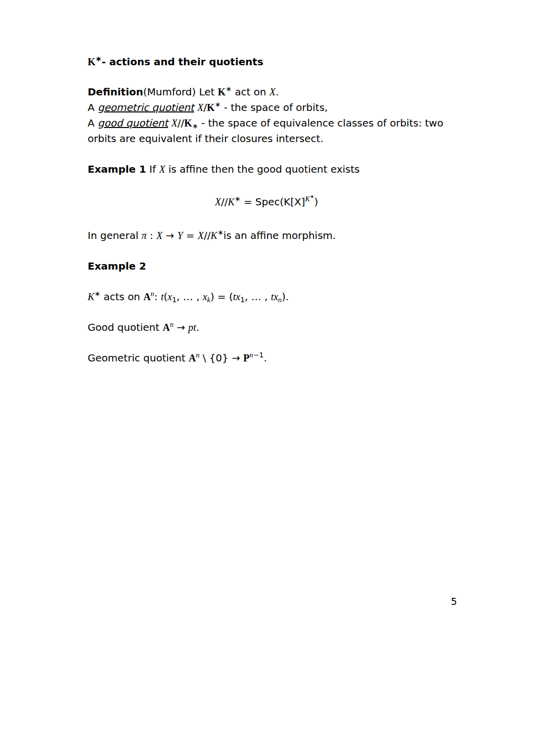K∗- actions and their quotients
Definition(Mumford) Let K∗ act on X.
A geometric quotient X/K∗ - the space of orbits,
A good quotient X//K∗ - the space of equivalence classes of orbits: two orbits are equivalent if their closures intersect.
Example 1 If X is affine then the good quotient exists
X//K∗ = Spec(K[X]K∗)
In general π : X → Y = X//K∗is an affine morphism.
Example 2
K∗ acts on An: t(x1, … , xk) = (tx1, … , txn).
Good quotient An → pt.
Geometric quotient An \ {0} → Pn−1.
5